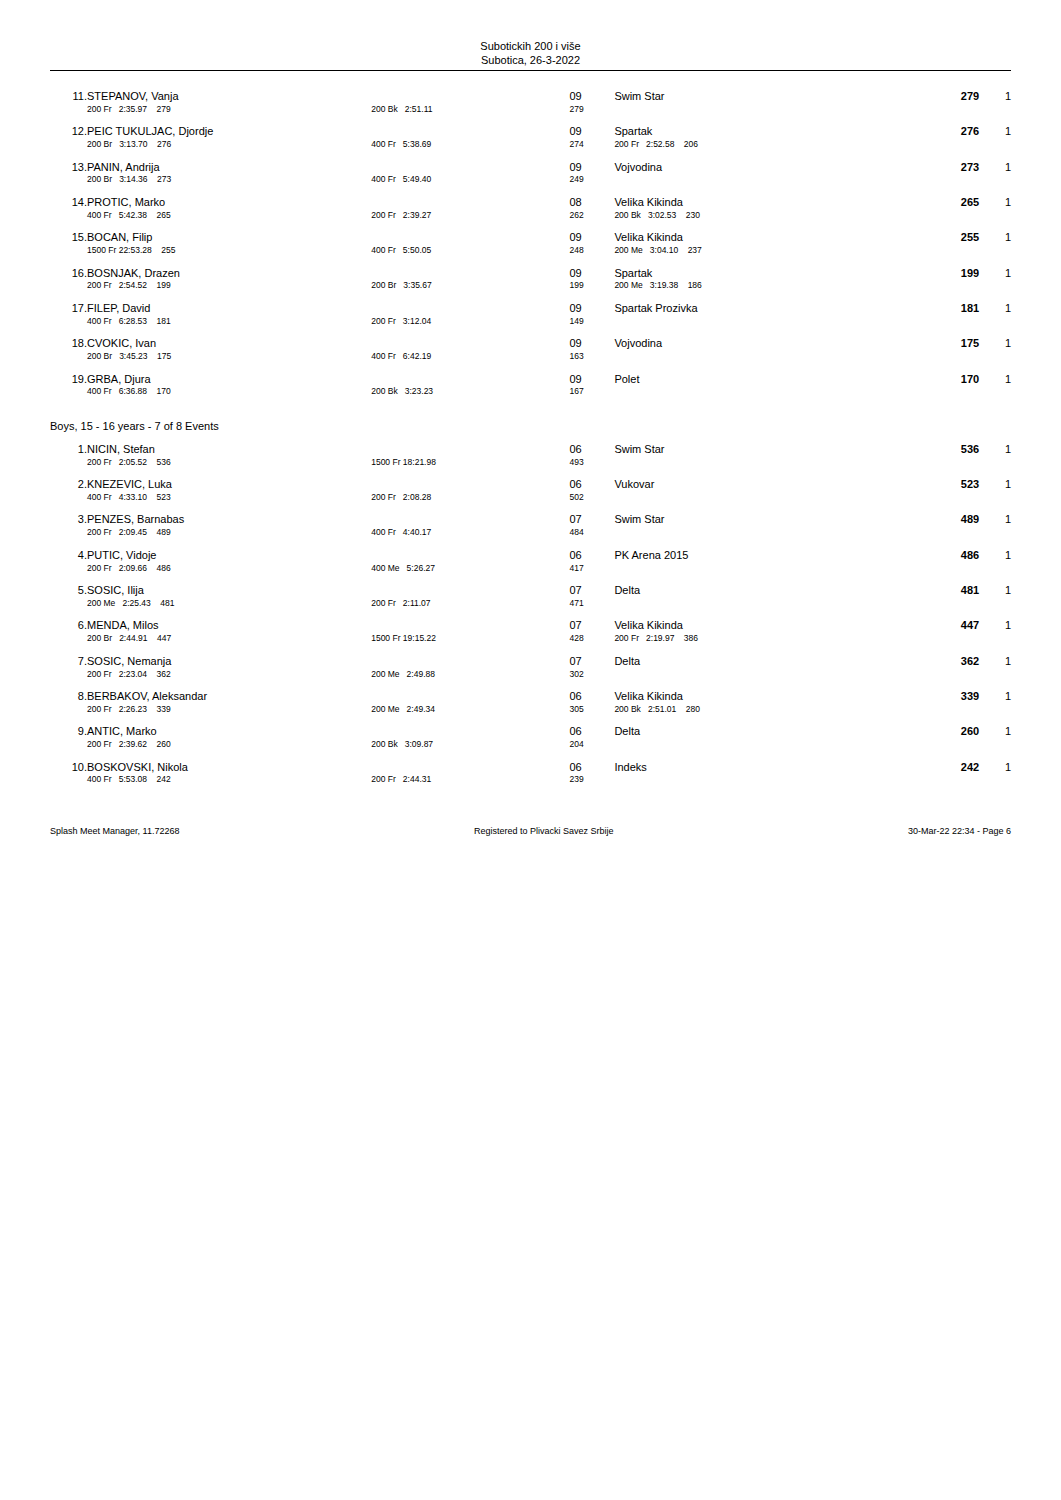Subotickih 200 i više
Subotica, 26-3-2022
| 11. | STEPANOV, Vanja | | 09 | Swim Star | 279 | 1 |
| | 200 Fr 2:35.97 279 | 200 Bk 2:51.11 | 279 | | | |
| 12. | PEIC TUKULJAC, Djordje | | 09 | Spartak | 276 | 1 |
| | 200 Br 3:13.70 276 | 400 Fr 5:38.69 | 274 | 200 Fr 2:52.58 206 | | |
| 13. | PANIN, Andrija | | 09 | Vojvodina | 273 | 1 |
| | 200 Br 3:14.36 273 | 400 Fr 5:49.40 | 249 | | | |
| 14. | PROTIC, Marko | | 08 | Velika Kikinda | 265 | 1 |
| | 400 Fr 5:42.38 265 | 200 Fr 2:39.27 | 262 | 200 Bk 3:02.53 230 | | |
| 15. | BOCAN, Filip | | 09 | Velika Kikinda | 255 | 1 |
| | 1500 Fr 22:53.28 255 | 400 Fr 5:50.05 | 248 | 200 Me 3:04.10 237 | | |
| 16. | BOSNJAK, Drazen | | 09 | Spartak | 199 | 1 |
| | 200 Fr 2:54.52 199 | 200 Br 3:35.67 | 199 | 200 Me 3:19.38 186 | | |
| 17. | FILEP, David | | 09 | Spartak Prozivka | 181 | 1 |
| | 400 Fr 6:28.53 181 | 200 Fr 3:12.04 | 149 | | | |
| 18. | CVOKIC, Ivan | | 09 | Vojvodina | 175 | 1 |
| | 200 Br 3:45.23 175 | 400 Fr 6:42.19 | 163 | | | |
| 19. | GRBA, Djura | | 09 | Polet | 170 | 1 |
| | 400 Fr 6:36.88 170 | 200 Bk 3:23.23 | 167 | | | |
Boys, 15 - 16 years - 7 of 8 Events
| 1. | NICIN, Stefan | | 06 | Swim Star | 536 | 1 |
| | 200 Fr 2:05.52 536 | 1500 Fr 18:21.98 | 493 | | | |
| 2. | KNEZEVIC, Luka | | 06 | Vukovar | 523 | 1 |
| | 400 Fr 4:33.10 523 | 200 Fr 2:08.28 | 502 | | | |
| 3. | PENZES, Barnabas | | 07 | Swim Star | 489 | 1 |
| | 200 Fr 2:09.45 489 | 400 Fr 4:40.17 | 484 | | | |
| 4. | PUTIC, Vidoje | | 06 | PK Arena 2015 | 486 | 1 |
| | 200 Fr 2:09.66 486 | 400 Me 5:26.27 | 417 | | | |
| 5. | SOSIC, Ilija | | 07 | Delta | 481 | 1 |
| | 200 Me 2:25.43 481 | 200 Fr 2:11.07 | 471 | | | |
| 6. | MENDA, Milos | | 07 | Velika Kikinda | 447 | 1 |
| | 200 Br 2:44.91 447 | 1500 Fr 19:15.22 | 428 | 200 Fr 2:19.97 386 | | |
| 7. | SOSIC, Nemanja | | 07 | Delta | 362 | 1 |
| | 200 Fr 2:23.04 362 | 200 Me 2:49.88 | 302 | | | |
| 8. | BERBAKOV, Aleksandar | | 06 | Velika Kikinda | 339 | 1 |
| | 200 Fr 2:26.23 339 | 200 Me 2:49.34 | 305 | 200 Bk 2:51.01 280 | | |
| 9. | ANTIC, Marko | | 06 | Delta | 260 | 1 |
| | 200 Fr 2:39.62 260 | 200 Bk 3:09.87 | 204 | | | |
| 10. | BOSKOVSKI, Nikola | | 06 | Indeks | 242 | 1 |
| | 400 Fr 5:53.08 242 | 200 Fr 2:44.31 | 239 | | | |
Splash Meet Manager, 11.72268
Registered to Plivacki Savez Srbije
30-Mar-22 22:34 - Page 6